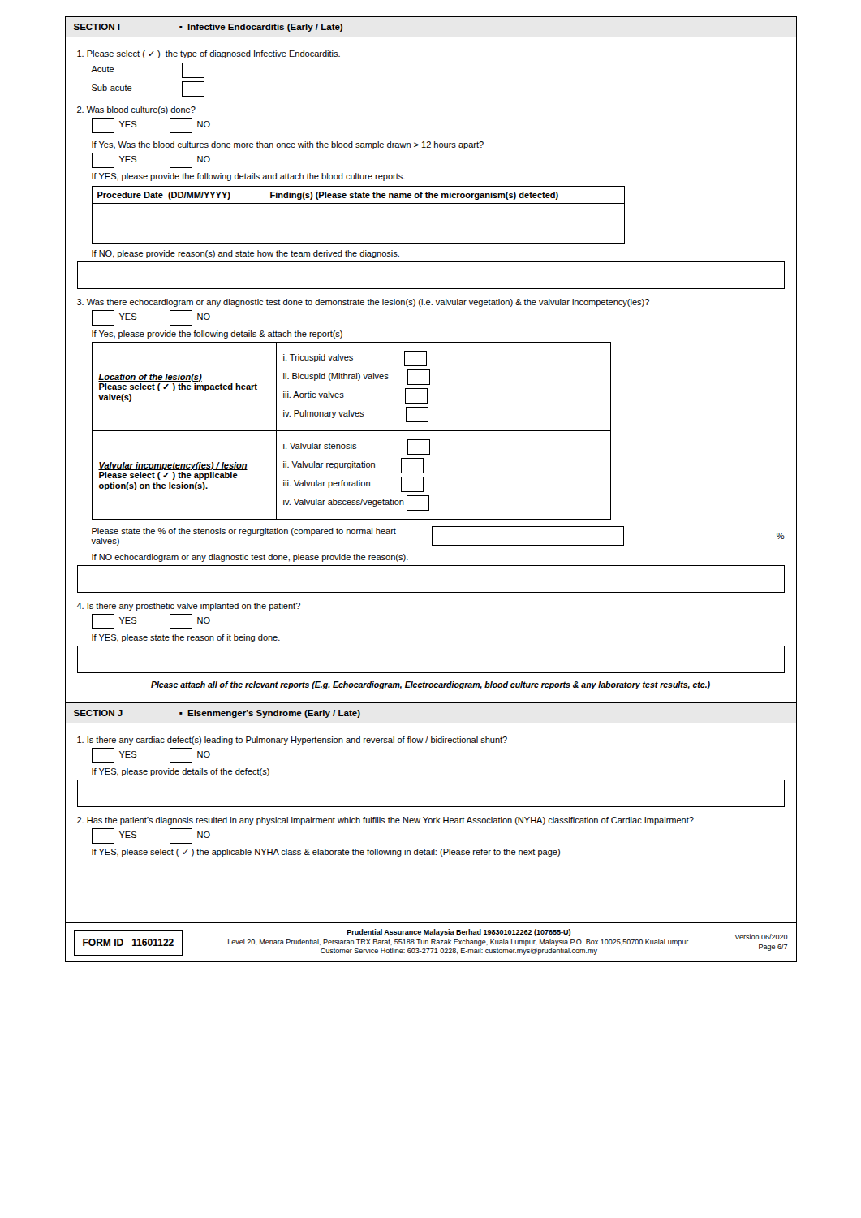SECTION I
▪ Infective Endocarditis (Early / Late)
1. Please select ( ✓ ) the type of diagnosed Infective Endocarditis.
Acute
Sub-acute
2. Was blood culture(s) done?
YES NO
If Yes, Was the blood cultures done more than once with the blood sample drawn > 12 hours apart?
YES NO
If YES, please provide the following details and attach the blood culture reports.
| Procedure Date (DD/MM/YYYY) | Finding(s) (Please state the name of the microorganism(s) detected) |
| --- | --- |
If NO, please provide reason(s) and state how the team derived the diagnosis.
3. Was there echocardiogram or any diagnostic test done to demonstrate the lesion(s) (i.e. valvular vegetation) & the valvular incompetency(ies)?
YES NO
If Yes, please provide the following details & attach the report(s)
| Location of the lesion(s) Please select ( ✓ ) the impacted heart valve(s) | i. Tricuspid valves ii. Bicuspid (Mithral) valves iii. Aortic valves iv. Pulmonary valves |
| Valvular incompetency(ies) / lesion Please select ( ✓ ) the applicable option(s) on the lesion(s). | i. Valvular stenosis ii. Valvular regurgitation iii. Valvular perforation iv. Valvular abscess/vegetation |
Please state the % of the stenosis or regurgitation (compared to normal heart valves) %
If NO echocardiogram or any diagnostic test done, please provide the reason(s).
4. Is there any prosthetic valve implanted on the patient?
YES NO
If YES, please state the reason of it being done.
Please attach all of the relevant reports (E.g. Echocardiogram, Electrocardiogram, blood culture reports & any laboratory test results, etc.)
SECTION J
▪ Eisenmenger's Syndrome (Early / Late)
1. Is there any cardiac defect(s) leading to Pulmonary Hypertension and reversal of flow / bidirectional shunt?
YES NO
If YES, please provide details of the defect(s)
2. Has the patient’s diagnosis resulted in any physical impairment which fulfills the New York Heart Association (NYHA) classification of Cardiac Impairment?
YES NO
If YES, please select ( ✓ ) the applicable NYHA class & elaborate the following in detail: (Please refer to the next page)
FORM ID 11601122
Prudential Assurance Malaysia Berhad 198301012262 (107655-U)
Level 20, Menara Prudential, Persiaran TRX Barat, 55188 Tun Razak Exchange, Kuala Lumpur, Malaysia P.O. Box 10025,50700 KualaLumpur.
Customer Service Hotline: 603-2771 0228, E-mail: customer.mys@prudential.com.my
Version 06/2020
Page 6/7